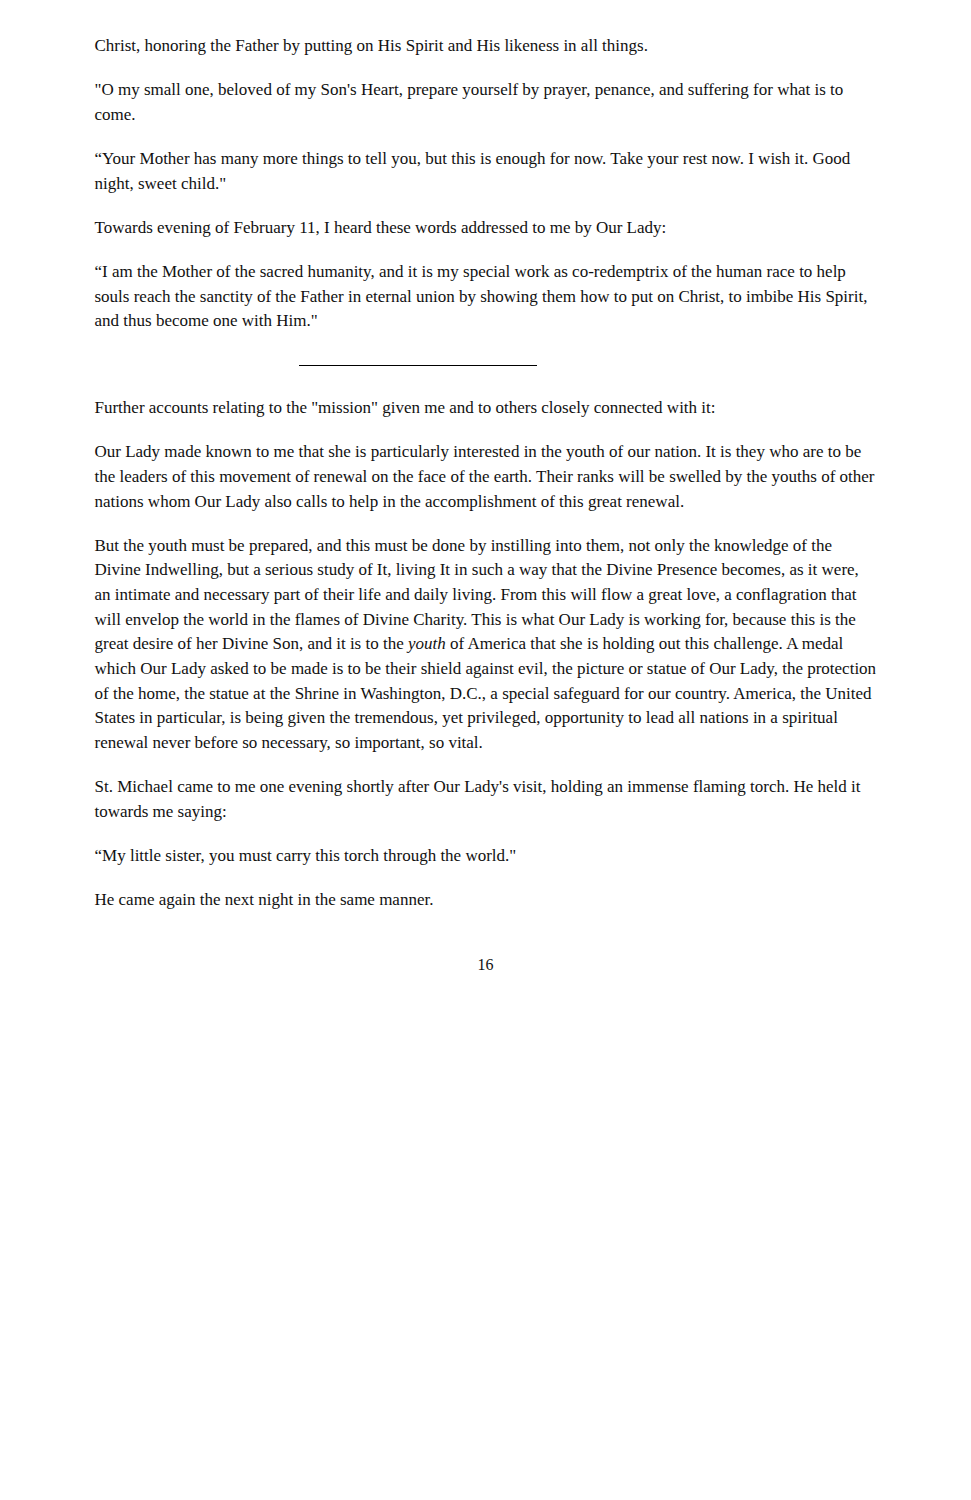Christ, honoring the Father by putting on His Spirit and His likeness in all things.
"O my small one, beloved of my Son's Heart, prepare yourself by prayer, penance, and suffering for what is to come.
“Your Mother has many more things to tell you, but this is enough for now. Take your rest now. I wish it. Good night, sweet child."
Towards evening of February 11, I heard these words addressed to me by Our Lady:
“I am the Mother of the sacred humanity, and it is my special work as co-redemptrix of the human race to help souls reach the sanctity of the Father in eternal union by showing them how to put on Christ, to imbibe His Spirit, and thus become one with Him."
Further accounts relating to the "mission" given me and to others closely connected with it:
Our Lady made known to me that she is particularly interested in the youth of our nation. It is they who are to be the leaders of this movement of renewal on the face of the earth. Their ranks will be swelled by the youths of other nations whom Our Lady also calls to help in the accomplishment of this great renewal.
But the youth must be prepared, and this must be done by instilling into them, not only the knowledge of the Divine Indwelling, but a serious study of It, living It in such a way that the Divine Presence becomes, as it were, an intimate and necessary part of their life and daily living. From this will flow a great love, a conflagration that will envelop the world in the flames of Divine Charity. This is what Our Lady is working for, because this is the great desire of her Divine Son, and it is to the youth of America that she is holding out this challenge. A medal which Our Lady asked to be made is to be their shield against evil, the picture or statue of Our Lady, the protection of the home, the statue at the Shrine in Washington, D.C., a special safeguard for our country. America, the United States in particular, is being given the tremendous, yet privileged, opportunity to lead all nations in a spiritual renewal never before so necessary, so important, so vital.
St. Michael came to me one evening shortly after Our Lady's visit, holding an immense flaming torch. He held it towards me saying:
“My little sister, you must carry this torch through the world."
He came again the next night in the same manner.
16